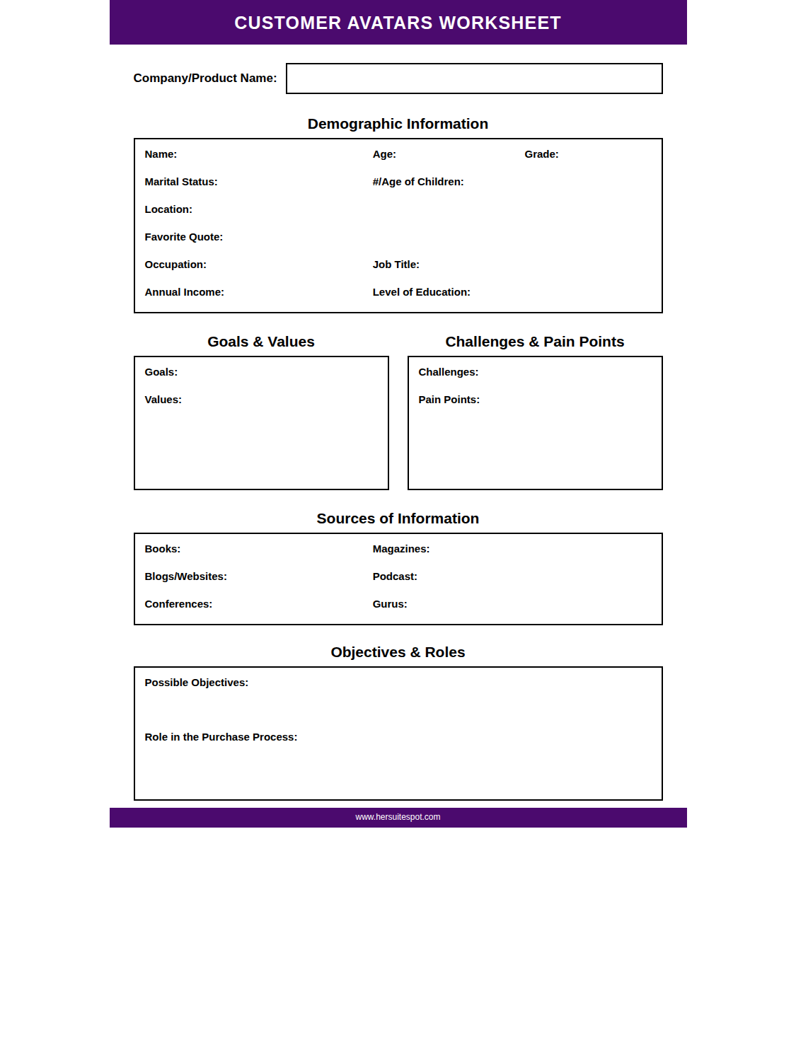Customer Avatars Worksheet
Company/Product Name:
Demographic Information
Name: Age: Grade:
Marital Status: #/Age of Children:
Location:
Favorite Quote:
Occupation: Job Title:
Annual Income: Level of Education:
Goals & Values
Goals:
Values:
Challenges & Pain Points
Challenges:
Pain Points:
Sources of Information
Books: Magazines:
Blogs/Websites: Podcast:
Conferences: Gurus:
Objectives & Roles
Possible Objectives:
Role in the Purchase Process:
www.hersuitespot.com